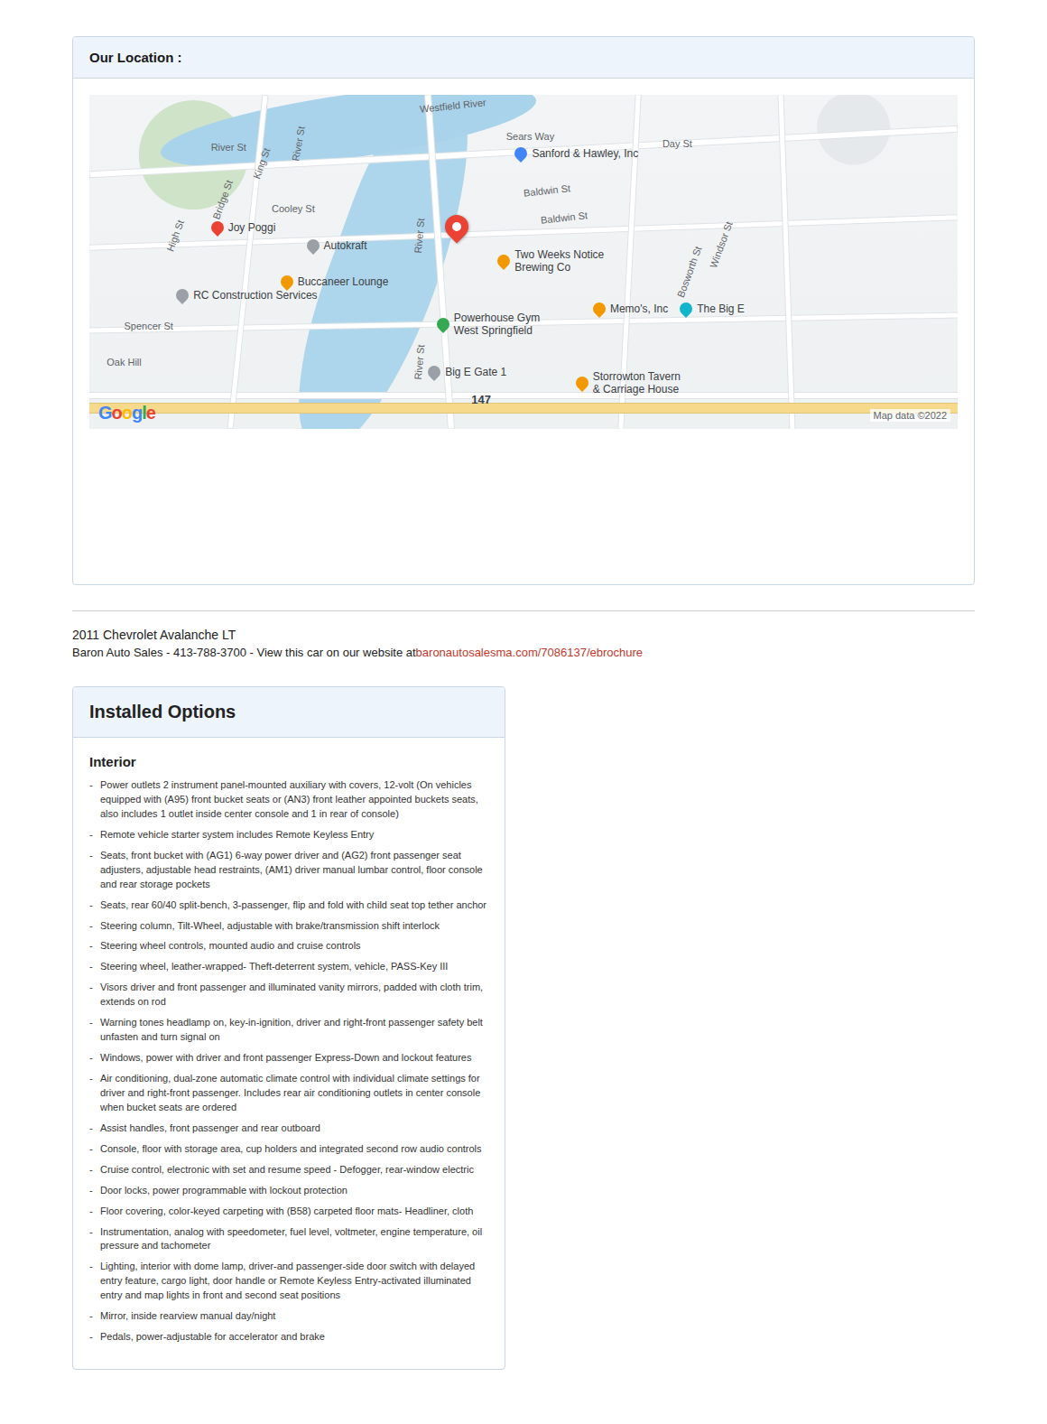Our Location :
Westfield River
River St
River St
King St
Bridge St
Cooley St
High St
River St
River St
Spencer St
Oak Hill
Sears Way
Day St
Baldwin St
Baldwin St
Windsor St
Bosworth St
Sanford & Hawley, Inc
Joy Poggi
Autokraft
Buccaneer Lounge
Two Weeks Notice
Brewing Co
RC Construction Services
Powerhouse Gym
West Springfield
Memo's, Inc
The Big E
Big E Gate 1
Storrowton Tavern
& Carriage House
147
Google
Map data ©2022
2011 Chevrolet Avalanche LT
Baron Auto Sales - 413-788-3700 - View this car on our website atbaronautosalesma.com/7086137/ebrochure
Installed Options
Interior
Power outlets 2 instrument panel-mounted auxiliary with covers, 12-volt (On vehicles equipped with (A95) front bucket seats or (AN3) front leather appointed buckets seats, also includes 1 outlet inside center console and 1 in rear of console)
Remote vehicle starter system includes Remote Keyless Entry
Seats, front bucket with (AG1) 6-way power driver and (AG2) front passenger seat adjusters, adjustable head restraints, (AM1) driver manual lumbar control, floor console and rear storage pockets
Seats, rear 60/40 split-bench, 3-passenger, flip and fold with child seat top tether anchor
Steering column, Tilt-Wheel, adjustable with brake/transmission shift interlock
Steering wheel controls, mounted audio and cruise controls
Steering wheel, leather-wrapped- Theft-deterrent system, vehicle, PASS-Key III
Visors driver and front passenger and illuminated vanity mirrors, padded with cloth trim, extends on rod
Warning tones headlamp on, key-in-ignition, driver and right-front passenger safety belt unfasten and turn signal on
Windows, power with driver and front passenger Express-Down and lockout features
Air conditioning, dual-zone automatic climate control with individual climate settings for driver and right-front passenger. Includes rear air conditioning outlets in center console when bucket seats are ordered
Assist handles, front passenger and rear outboard
Console, floor with storage area, cup holders and integrated second row audio controls
Cruise control, electronic with set and resume speed - Defogger, rear-window electric
Door locks, power programmable with lockout protection
Floor covering, color-keyed carpeting with (B58) carpeted floor mats- Headliner, cloth
Instrumentation, analog with speedometer, fuel level, voltmeter, engine temperature, oil pressure and tachometer
Lighting, interior with dome lamp, driver-and passenger-side door switch with delayed entry feature, cargo light, door handle or Remote Keyless Entry-activated illuminated entry and map lights in front and second seat positions
Mirror, inside rearview manual day/night
Pedals, power-adjustable for accelerator and brake